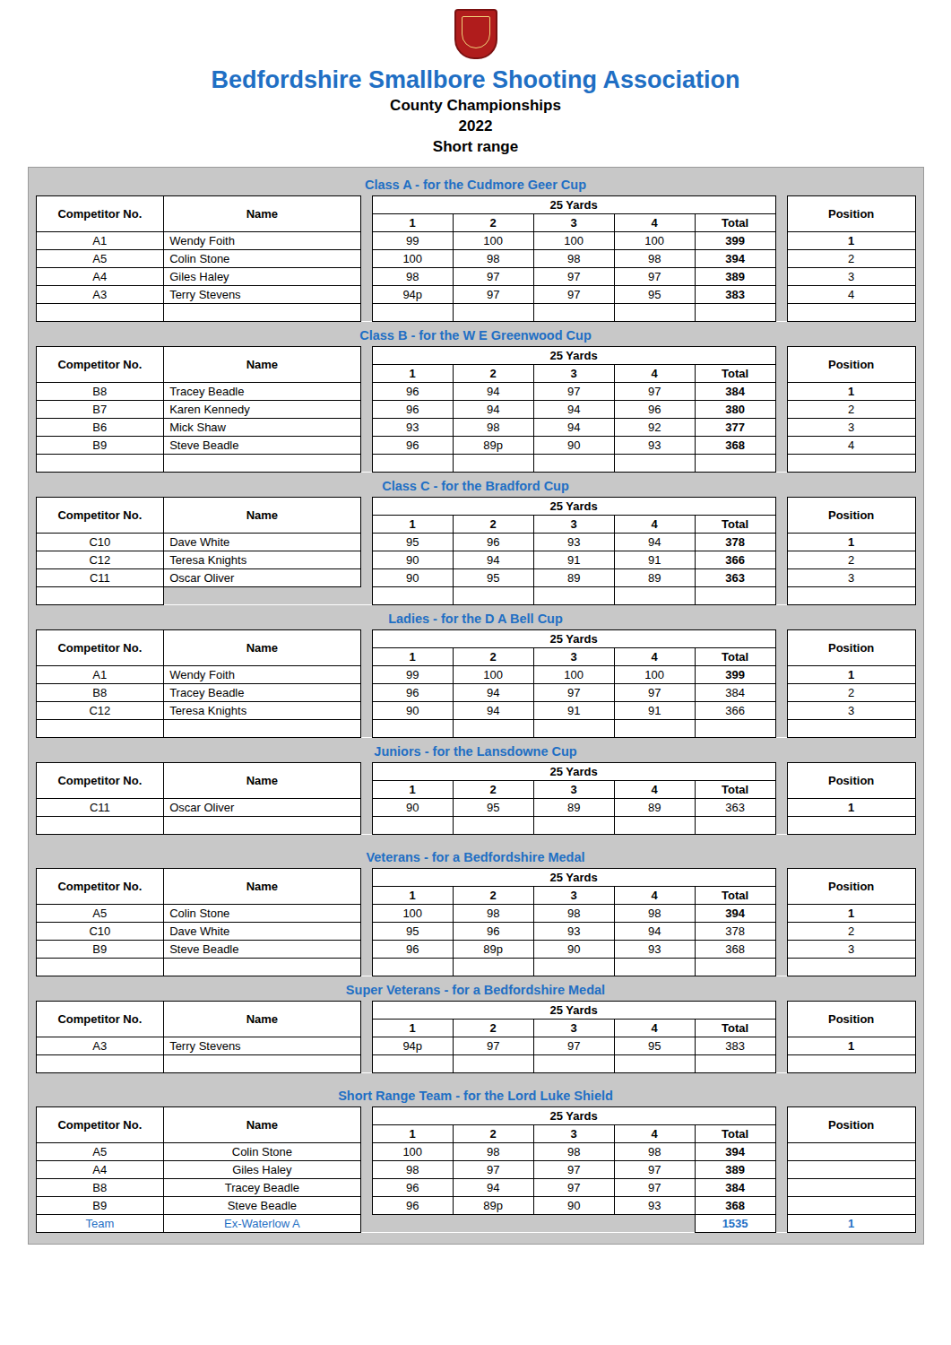Bedfordshire Smallbore Shooting Association
County Championships
2022
Short range
Class A - for the Cudmore Geer Cup
| Competitor No. | Name | | 25 Yards | | Position |
| --- | --- | --- | --- | --- | --- |
| 1 | 2 | 3 | 4 | Total |
| A1 | Wendy Foith | | 99 | 100 | 100 | 100 | 399 | | 1 |
| A5 | Colin Stone | | 100 | 98 | 98 | 98 | 394 | | 2 |
| A4 | Giles Haley | | 98 | 97 | 97 | 97 | 389 | | 3 |
| A3 | Terry Stevens | | 94p | 97 | 97 | 95 | 383 | | 4 |
Class B - for the W E Greenwood Cup
| Competitor No. | Name | | 25 Yards | | Position |
| --- | --- | --- | --- | --- | --- |
| 1 | 2 | 3 | 4 | Total |
| B8 | Tracey Beadle | | 96 | 94 | 97 | 97 | 384 | | 1 |
| B7 | Karen Kennedy | | 96 | 94 | 94 | 96 | 380 | | 2 |
| B6 | Mick Shaw | | 93 | 98 | 94 | 92 | 377 | | 3 |
| B9 | Steve Beadle | | 96 | 89p | 90 | 93 | 368 | | 4 |
Class C - for the Bradford Cup
| Competitor No. | Name | | 25 Yards | | Position |
| --- | --- | --- | --- | --- | --- |
| 1 | 2 | 3 | 4 | Total |
| C10 | Dave White | | 95 | 96 | 93 | 94 | 378 | | 1 |
| C12 | Teresa Knights | | 90 | 94 | 91 | 91 | 366 | | 2 |
| C11 | Oscar Oliver | | 90 | 95 | 89 | 89 | 363 | | 3 |
Ladies - for the D A Bell Cup
| Competitor No. | Name | | 25 Yards | | Position |
| --- | --- | --- | --- | --- | --- |
| 1 | 2 | 3 | 4 | Total |
| A1 | Wendy Foith | | 99 | 100 | 100 | 100 | 399 | | 1 |
| B8 | Tracey Beadle | | 96 | 94 | 97 | 97 | 384 | | 2 |
| C12 | Teresa Knights | | 90 | 94 | 91 | 91 | 366 | | 3 |
Juniors - for the Lansdowne Cup
| Competitor No. | Name | | 25 Yards | | Position |
| --- | --- | --- | --- | --- | --- |
| 1 | 2 | 3 | 4 | Total |
| C11 | Oscar Oliver | | 90 | 95 | 89 | 89 | 363 | | 1 |
Veterans - for a Bedfordshire Medal
| Competitor No. | Name | | 25 Yards | | Position |
| --- | --- | --- | --- | --- | --- |
| 1 | 2 | 3 | 4 | Total |
| A5 | Colin Stone | | 100 | 98 | 98 | 98 | 394 | | 1 |
| C10 | Dave White | | 95 | 96 | 93 | 94 | 378 | | 2 |
| B9 | Steve Beadle | | 96 | 89p | 90 | 93 | 368 | | 3 |
Super Veterans - for a Bedfordshire Medal
| Competitor No. | Name | | 25 Yards | | Position |
| --- | --- | --- | --- | --- | --- |
| 1 | 2 | 3 | 4 | Total |
| A3 | Terry Stevens | | 94p | 97 | 97 | 95 | 383 | | 1 |
Short Range Team - for the Lord Luke Shield
| Competitor No. | Name | | 25 Yards | | Position |
| --- | --- | --- | --- | --- | --- |
| 1 | 2 | 3 | 4 | Total |
| A5 | Colin Stone | | 100 | 98 | 98 | 98 | 394 | | |
| A4 | Giles Haley | | 98 | 97 | 97 | 97 | 389 | | |
| B8 | Tracey Beadle | | 96 | 94 | 97 | 97 | 384 | | |
| B9 | Steve Beadle | | 96 | 89p | 90 | 93 | 368 | | |
| Team | Ex-Waterlow A | | | | | | 1535 | | 1 |